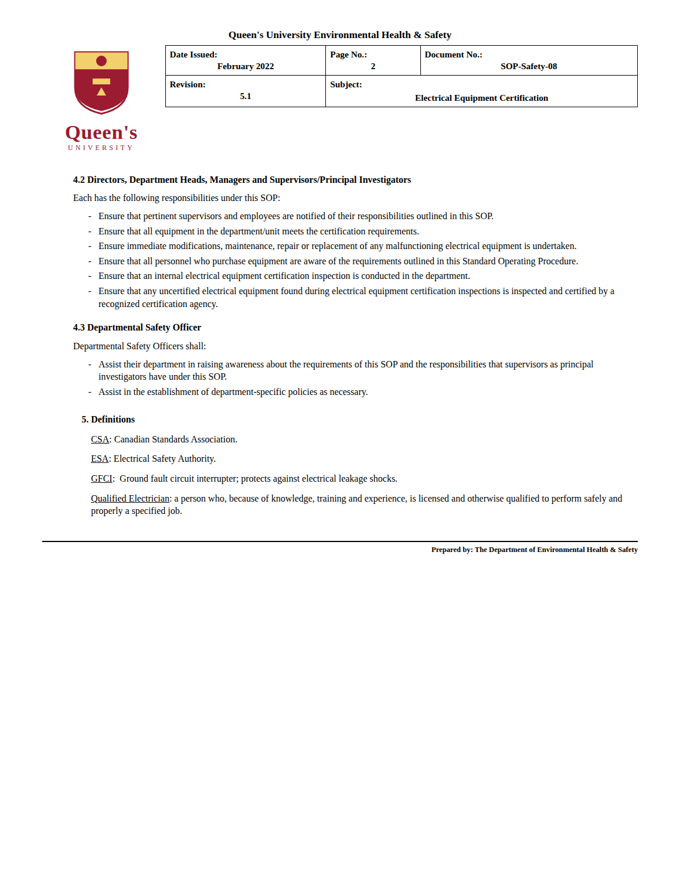Queen's University Environmental Health & Safety
Queen's
UNIVERSITY
| Date Issued: February 2022 | Page No.: 2 | Document No.: SOP-Safety-08 |
| Revision: 5.1 | Subject: Electrical Equipment Certification |
4.2 Directors, Department Heads, Managers and Supervisors/Principal Investigators
Each has the following responsibilities under this SOP:
Ensure that pertinent supervisors and employees are notified of their responsibilities outlined in this SOP.
Ensure that all equipment in the department/unit meets the certification requirements.
Ensure immediate modifications, maintenance, repair or replacement of any malfunctioning electrical equipment is undertaken.
Ensure that all personnel who purchase equipment are aware of the requirements outlined in this Standard Operating Procedure.
Ensure that an internal electrical equipment certification inspection is conducted in the department.
Ensure that any uncertified electrical equipment found during electrical equipment certification inspections is inspected and certified by a recognized certification agency.
4.3 Departmental Safety Officer
Departmental Safety Officers shall:
Assist their department in raising awareness about the requirements of this SOP and the responsibilities that supervisors as principal investigators have under this SOP.
Assist in the establishment of department-specific policies as necessary.
Definitions
CSA: Canadian Standards Association.
ESA: Electrical Safety Authority.
GFCI: Ground fault circuit interrupter; protects against electrical leakage shocks.
Qualified Electrician: a person who, because of knowledge, training and experience, is licensed and otherwise qualified to perform safely and properly a specified job.
Prepared by: The Department of Environmental Health & Safety